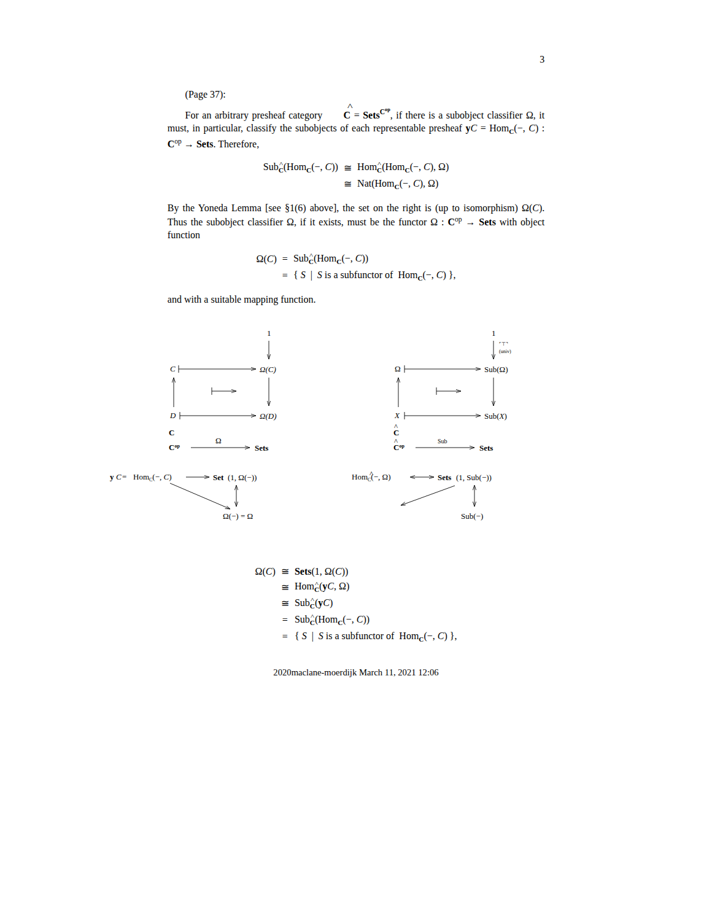3
(Page 37):
For an arbitrary presheaf category ^C = Sets Cop, if there is a subobject classifier Ω, it must, in particular, classify the subobjects of each representable presheaf yC = HomC(−, C) : Cop → Sets. Therefore,
| Sub ^ C (Hom C (−, C )) | ≅ | Hom ^ C (Hom C (−, C ), Ω) |
| | ≅ | Nat(Hom C (−, C ), Ω) |
By the Yoneda Lemma [see §1(6) above], the set on the right is (up to isomorphism) Ω(C). Thus the subobject classifier Ω, if it exists, must be the functor Ω : Cop → Sets with object function
| Ω( C ) | = | Sub ^ C (Hom C (−, C )) |
| | = | { S / S is a subfunctor of Hom C (−, C ) }, |
and with a suitable mapping function.
1 Omega(C) --> C Ω(C) Omega(D) --> D Ω(D) C Sets --> Cop Ω Sets Set(1, Omega(-)) --> y C = HomC(−, C) Set (1, Ω(−)) Ω(−) = Ω 1 ⌜⊤⌝ (univ) Sub(Omega) --> Ω Sub(Ω) Sub(X) --> X Sub(X) C ^ Sets --> Cop ^ Sub Sets Sets(1, Sub(-)) --> HomC(−, Ω) ^ Sets (1, Sub(−)) Sub(−)
| Ω( C ) | ≅ | Sets (1, Ω( C )) |
| | ≅ | Hom ^ C ( y C , Ω) |
| | ≅ | Sub ^ C ( y C ) |
| | = | Sub ^ C (Hom C (−, C )) |
| | = | { S / S is a subfunctor of Hom C (−, C ) }, |
2020maclane-moerdijk March 11, 2021 12:06